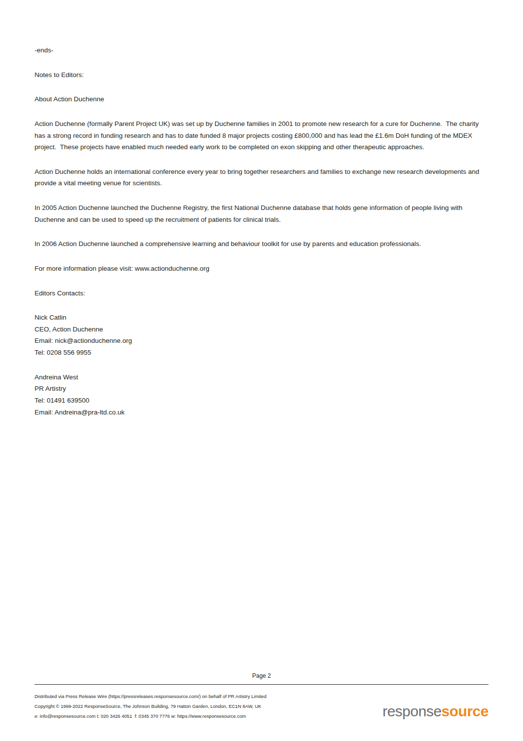-ends-
Notes to Editors:
About Action Duchenne
Action Duchenne (formally Parent Project UK) was set up by Duchenne families in 2001 to promote new research for a cure for Duchenne. The charity has a strong record in funding research and has to date funded 8 major projects costing £800,000 and has lead the £1.6m DoH funding of the MDEX project. These projects have enabled much needed early work to be completed on exon skipping and other therapeutic approaches.
Action Duchenne holds an international conference every year to bring together researchers and families to exchange new research developments and provide a vital meeting venue for scientists.
In 2005 Action Duchenne launched the Duchenne Registry, the first National Duchenne database that holds gene information of people living with Duchenne and can be used to speed up the recruitment of patients for clinical trials.
In 2006 Action Duchenne launched a comprehensive learning and behaviour toolkit for use by parents and education professionals.
For more information please visit: www.actionduchenne.org
Editors Contacts:
Nick Catlin
CEO, Action Duchenne
Email: nick@actionduchenne.org
Tel: 0208 556 9955
Andreina West
PR Artistry
Tel: 01491 639500
Email: Andreina@pra-ltd.co.uk
Page 2
Distributed via Press Release Wire (https://pressreleases.responsesource.com/) on behalf of PR Artistry Limited
Copyright © 1999-2022 ResponseSource, The Johnson Building, 79 Hatton Garden, London, EC1N 8AW, UK
e: info@responsesource.com t: 020 3426 4051 f: 0345 370 7776 w: https://www.responsesource.com
response source